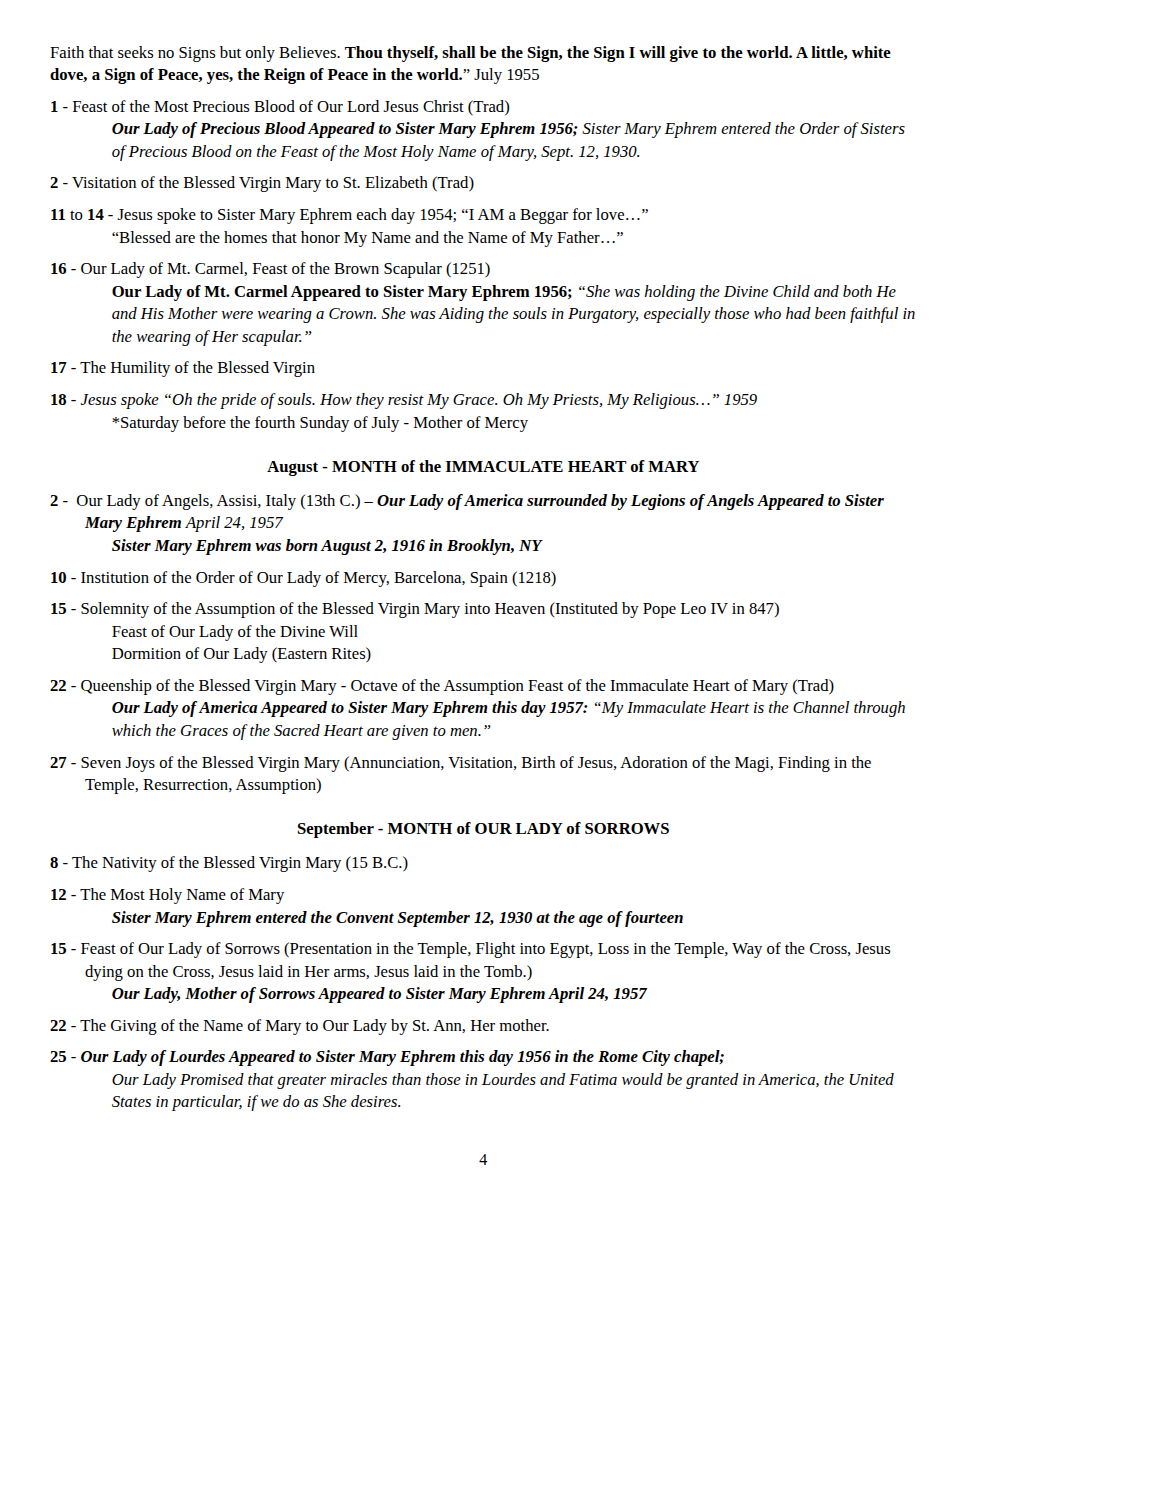Faith that seeks no Signs but only Believes. Thou thyself, shall be the Sign, the Sign I will give to the world. A little, white dove, a Sign of Peace, yes, the Reign of Peace in the world.” July 1955
1 - Feast of the Most Precious Blood of Our Lord Jesus Christ (Trad) Our Lady of Precious Blood Appeared to Sister Mary Ephrem 1956; Sister Mary Ephrem entered the Order of Sisters of Precious Blood on the Feast of the Most Holy Name of Mary, Sept. 12, 1930.
2 - Visitation of the Blessed Virgin Mary to St. Elizabeth (Trad)
11 to 14 - Jesus spoke to Sister Mary Ephrem each day 1954; “I AM a Beggar for love…” “Blessed are the homes that honor My Name and the Name of My Father…”
16 - Our Lady of Mt. Carmel, Feast of the Brown Scapular (1251) Our Lady of Mt. Carmel Appeared to Sister Mary Ephrem 1956; “She was holding the Divine Child and both He and His Mother were wearing a Crown. She was Aiding the souls in Purgatory, especially those who had been faithful in the wearing of Her scapular.”
17 - The Humility of the Blessed Virgin
18 - Jesus spoke “Oh the pride of souls. How they resist My Grace. Oh My Priests, My Religious…” 1959 *Saturday before the fourth Sunday of July - Mother of Mercy
August - MONTH of the IMMACULATE HEART of MARY
2 - Our Lady of Angels, Assisi, Italy (13th C.) – Our Lady of America surrounded by Legions of Angels Appeared to Sister Mary Ephrem April 24, 1957 Sister Mary Ephrem was born August 2, 1916 in Brooklyn, NY
10 - Institution of the Order of Our Lady of Mercy, Barcelona, Spain (1218)
15 - Solemnity of the Assumption of the Blessed Virgin Mary into Heaven (Instituted by Pope Leo IV in 847) Feast of Our Lady of the Divine Will Dormition of Our Lady (Eastern Rites)
22 - Queenship of the Blessed Virgin Mary - Octave of the Assumption Feast of the Immaculate Heart of Mary (Trad) Our Lady of America Appeared to Sister Mary Ephrem this day 1957: “My Immaculate Heart is the Channel through which the Graces of the Sacred Heart are given to men.”
27 - Seven Joys of the Blessed Virgin Mary (Annunciation, Visitation, Birth of Jesus, Adoration of the Magi, Finding in the Temple, Resurrection, Assumption)
September - MONTH of OUR LADY of SORROWS
8 - The Nativity of the Blessed Virgin Mary (15 B.C.)
12 - The Most Holy Name of Mary Sister Mary Ephrem entered the Convent September 12, 1930 at the age of fourteen
15 - Feast of Our Lady of Sorrows (Presentation in the Temple, Flight into Egypt, Loss in the Temple, Way of the Cross, Jesus dying on the Cross, Jesus laid in Her arms, Jesus laid in the Tomb.) Our Lady, Mother of Sorrows Appeared to Sister Mary Ephrem April 24, 1957
22 - The Giving of the Name of Mary to Our Lady by St. Ann, Her mother.
25 - Our Lady of Lourdes Appeared to Sister Mary Ephrem this day 1956 in the Rome City chapel; Our Lady Promised that greater miracles than those in Lourdes and Fatima would be granted in America, the United States in particular, if we do as She desires.
4